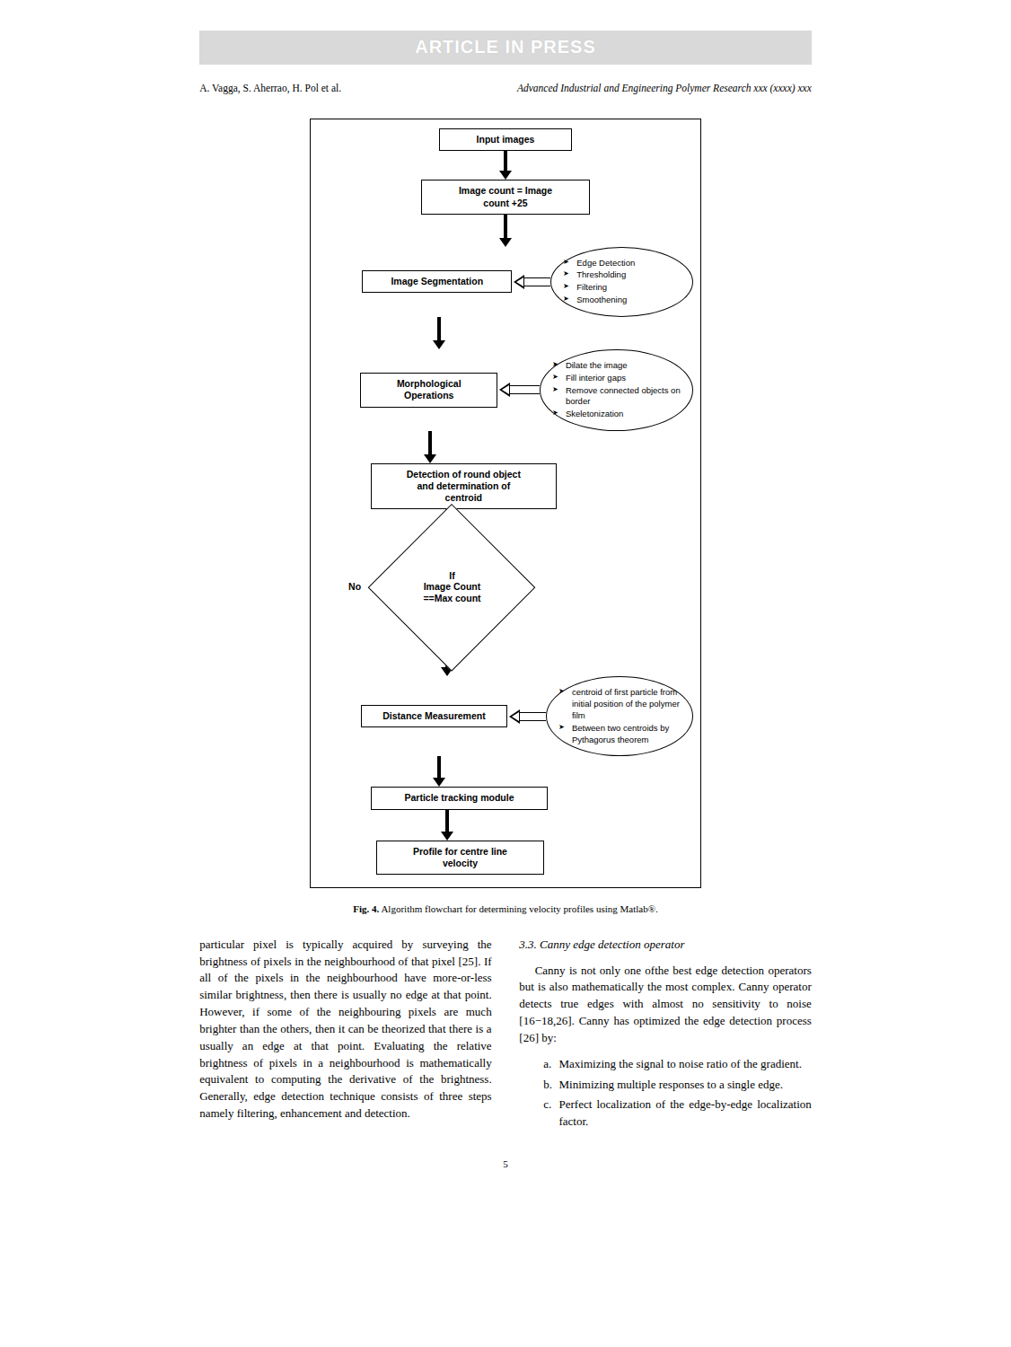ARTICLE IN PRESS
A. Vagga, S. Aherrao, H. Pol et al.
Advanced Industrial and Engineering Polymer Research xxx (xxxx) xxx
Input images
Image count = Image
count +25
Image Segmentation
Edge Detection
Thresholding
Filtering
Smoothening
Morphological
Operations
Dilate the image
Fill interior gaps
Remove connected objects on border
Skeletonization
Detection of round object
and determination of
centroid
No
If
Image Count
==Max count
Yes
Distance Measurement
centroid of first particle from initial position of the polymer film
Between two centroids by Pythagorus theorem
Particle tracking module
Profile for centre line
velocity
Fig. 4. Algorithm flowchart for determining velocity profiles using Matlab®.
particular pixel is typically acquired by surveying the brightness of pixels in the neighbourhood of that pixel [25]. If all of the pixels in the neighbourhood have more-or-less similar brightness, then there is usually no edge at that point. However, if some of the neighbouring pixels are much brighter than the others, then it can be theorized that there is a usually an edge at that point. Evaluating the relative brightness of pixels in a neighbourhood is mathematically equivalent to computing the derivative of the brightness. Generally, edge detection technique consists of three steps namely filtering, enhancement and detection.
3.3. Canny edge detection operator
Canny is not only one ofthe best edge detection operators but is also mathematically the most complex. Canny operator detects true edges with almost no sensitivity to noise [16−18,26]. Canny has optimized the edge detection process [26] by:
a. Maximizing the signal to noise ratio of the gradient.
b. Minimizing multiple responses to a single edge.
c. Perfect localization of the edge-by-edge localization factor.
5